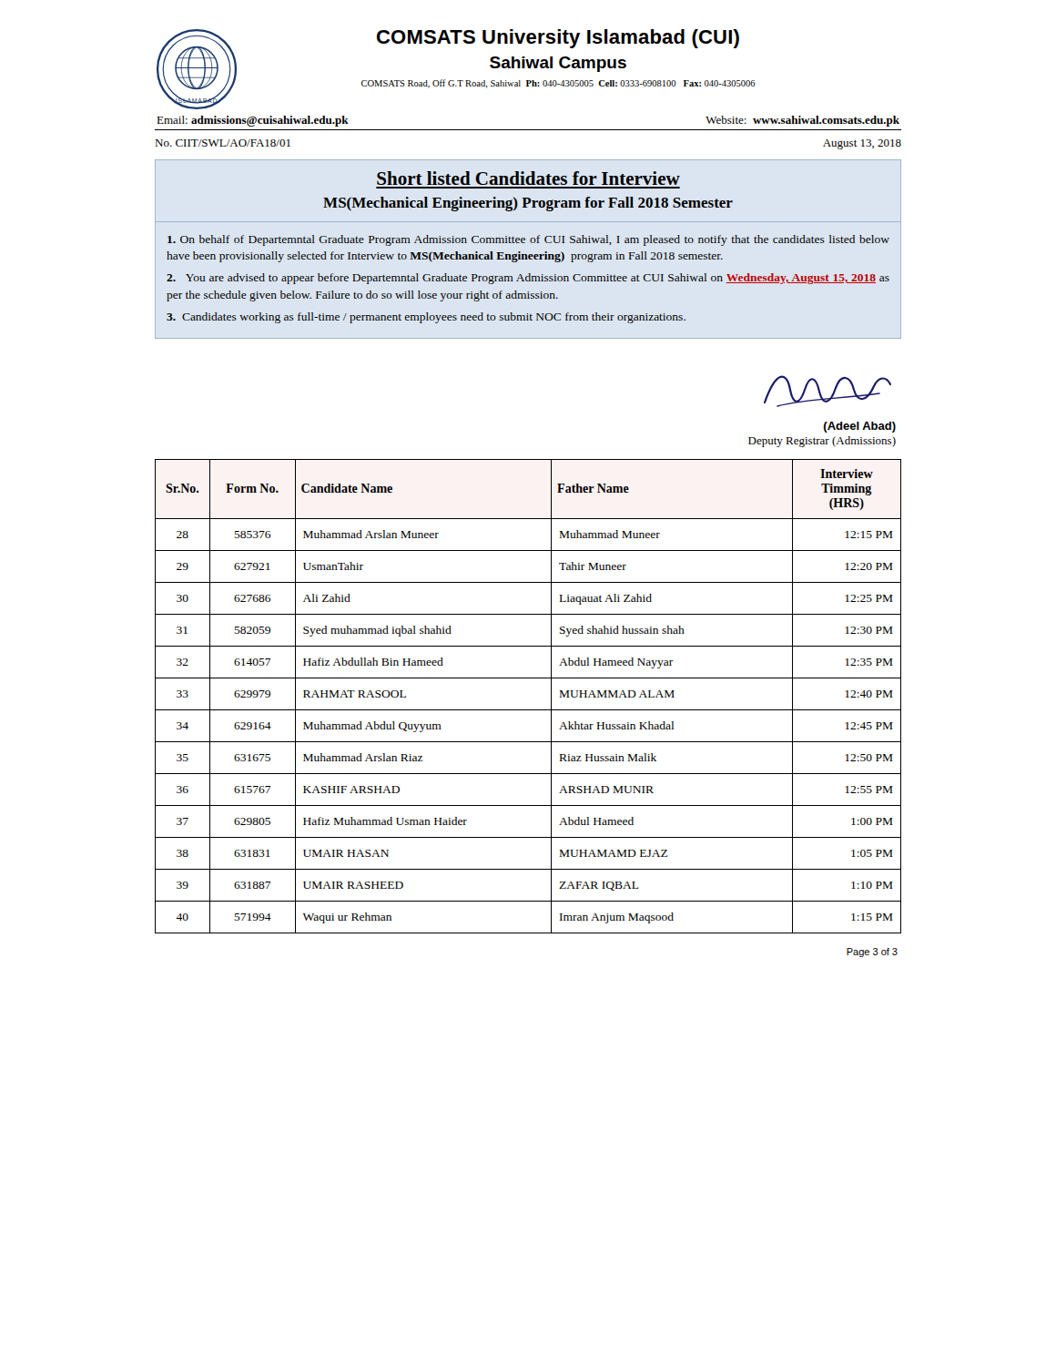ISLAMABAD
COMSATS University Islamabad (CUI)
Sahiwal Campus
COMSATS Road, Off G.T Road, Sahiwal Ph: 040-4305005 Cell: 0333-6908100 Fax: 040-4305006
Email: admissions@cuisahiwal.edu.pk
Website: www.sahiwal.comsats.edu.pk
No. CIIT/SWL/AO/FA18/01
August 13, 2018
Short listed Candidates for Interview
MS(Mechanical Engineering) Program for Fall 2018 Semester
1. On behalf of Departemntal Graduate Program Admission Committee of CUI Sahiwal, I am pleased to notify that the candidates listed below have been provisionally selected for Interview to MS(Mechanical Engineering) program in Fall 2018 semester.
2. You are advised to appear before Departemntal Graduate Program Admission Committee at CUI Sahiwal on Wednesday, August 15, 2018 as per the schedule given below. Failure to do so will lose your right of admission.
3. Candidates working as full-time / permanent employees need to submit NOC from their organizations.
(Adeel Abad)
Deputy Registrar (Admissions)
| Sr.No. | Form No. | Candidate Name | Father Name | Interview Timming (HRS) |
| --- | --- | --- | --- | --- |
| 28 | 585376 | Muhammad Arslan Muneer | Muhammad Muneer | 12:15 PM |
| 29 | 627921 | UsmanTahir | Tahir Muneer | 12:20 PM |
| 30 | 627686 | Ali Zahid | Liaqauat Ali Zahid | 12:25 PM |
| 31 | 582059 | Syed muhammad iqbal shahid | Syed shahid hussain shah | 12:30 PM |
| 32 | 614057 | Hafiz Abdullah Bin Hameed | Abdul Hameed Nayyar | 12:35 PM |
| 33 | 629979 | RAHMAT RASOOL | MUHAMMAD ALAM | 12:40 PM |
| 34 | 629164 | Muhammad Abdul Quyyum | Akhtar Hussain Khadal | 12:45 PM |
| 35 | 631675 | Muhammad Arslan Riaz | Riaz Hussain Malik | 12:50 PM |
| 36 | 615767 | KASHIF ARSHAD | ARSHAD MUNIR | 12:55 PM |
| 37 | 629805 | Hafiz Muhammad Usman Haider | Abdul Hameed | 1:00 PM |
| 38 | 631831 | UMAIR HASAN | MUHAMAMD EJAZ | 1:05 PM |
| 39 | 631887 | UMAIR RASHEED | ZAFAR IQBAL | 1:10 PM |
| 40 | 571994 | Waqui ur Rehman | Imran Anjum Maqsood | 1:15 PM |
Page 3 of 3